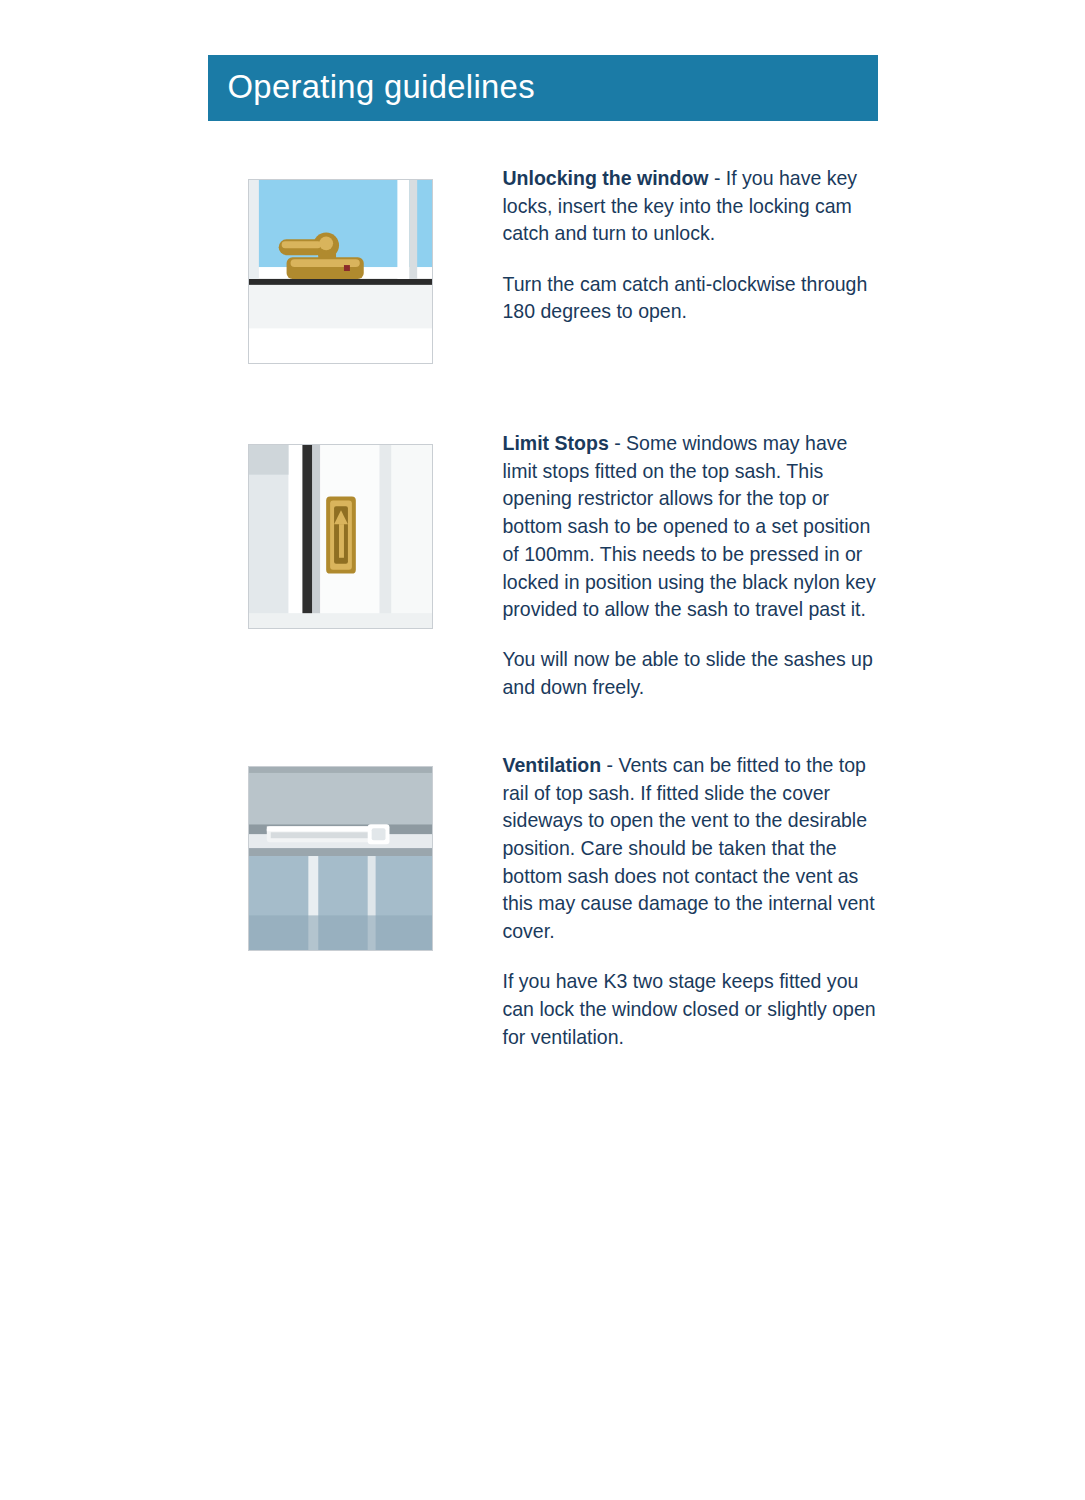Operating guidelines
Unlocking the window - If you have key locks, insert the key into the locking cam catch and turn to unlock.
Turn the cam catch anti-clockwise through 180 degrees to open.
Limit Stops - Some windows may have limit stops fitted on the top sash. This opening restrictor allows for the top or bottom sash to be opened to a set position of 100mm. This needs to be pressed in or locked in position using the black nylon key provided to allow the sash to travel past it.
You will now be able to slide the sashes up and down freely.
Ventilation - Vents can be fitted to the top rail of top sash. If fitted slide the cover sideways to open the vent to the desirable position. Care should be taken that the bottom sash does not contact the vent as this may cause damage to the internal vent cover.
If you have K3 two stage keeps fitted you can lock the window closed or slightly open for ventilation.